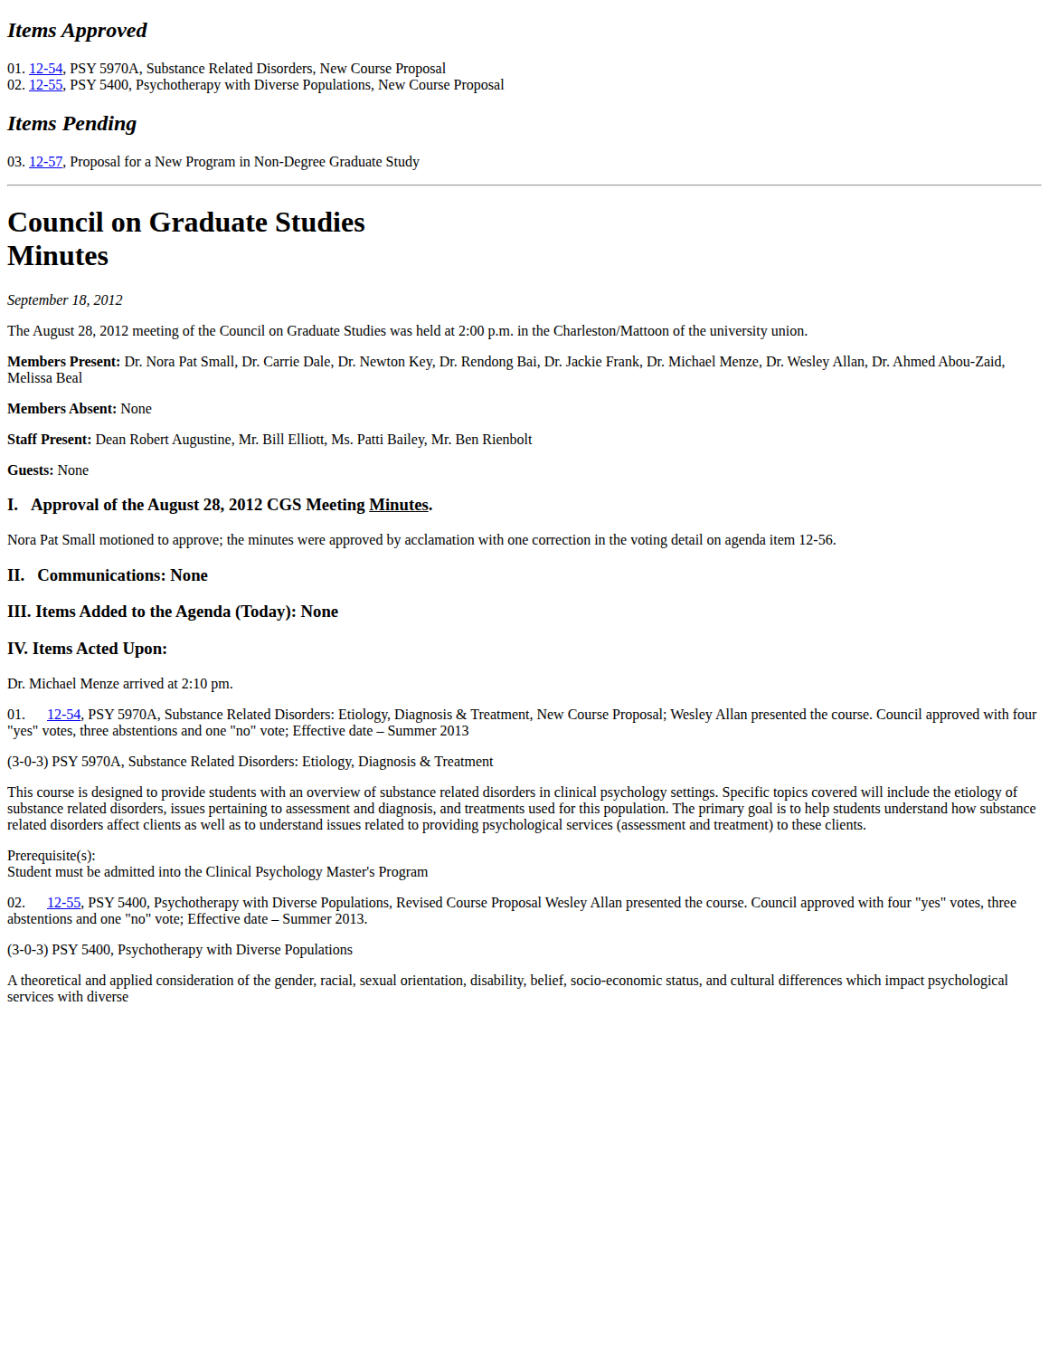Items Approved
01. 12-54, PSY 5970A, Substance Related Disorders, New Course Proposal
02. 12-55, PSY 5400, Psychotherapy with Diverse Populations, New Course Proposal
Items Pending
03. 12-57, Proposal for a New Program in Non-Degree Graduate Study
Council on Graduate Studies
Minutes
September 18, 2012
The August 28, 2012 meeting of the Council on Graduate Studies was held at 2:00 p.m. in the Charleston/Mattoon of the university union.
Members Present: Dr. Nora Pat Small, Dr. Carrie Dale, Dr. Newton Key, Dr. Rendong Bai, Dr. Jackie Frank, Dr. Michael Menze, Dr. Wesley Allan, Dr. Ahmed Abou-Zaid, Melissa Beal
Members Absent: None
Staff Present: Dean Robert Augustine, Mr. Bill Elliott, Ms. Patti Bailey, Mr. Ben Rienbolt
Guests: None
I. Approval of the August 28, 2012 CGS Meeting Minutes.
Nora Pat Small motioned to approve; the minutes were approved by acclamation with one correction in the voting detail on agenda item 12-56.
II. Communications: None
III. Items Added to the Agenda (Today): None
IV. Items Acted Upon:
Dr. Michael Menze arrived at 2:10 pm.
01. 12-54, PSY 5970A, Substance Related Disorders: Etiology, Diagnosis & Treatment, New Course Proposal; Wesley Allan presented the course. Council approved with four "yes" votes, three abstentions and one "no" vote; Effective date – Summer 2013
(3-0-3) PSY 5970A, Substance Related Disorders: Etiology, Diagnosis & Treatment
This course is designed to provide students with an overview of substance related disorders in clinical psychology settings. Specific topics covered will include the etiology of substance related disorders, issues pertaining to assessment and diagnosis, and treatments used for this population. The primary goal is to help students understand how substance related disorders affect clients as well as to understand issues related to providing psychological services (assessment and treatment) to these clients.
Prerequisite(s):
Student must be admitted into the Clinical Psychology Master's Program
02. 12-55, PSY 5400, Psychotherapy with Diverse Populations, Revised Course Proposal Wesley Allan presented the course. Council approved with four "yes" votes, three abstentions and one "no" vote; Effective date – Summer 2013.
(3-0-3) PSY 5400, Psychotherapy with Diverse Populations
A theoretical and applied consideration of the gender, racial, sexual orientation, disability, belief, socio-economic status, and cultural differences which impact psychological services with diverse